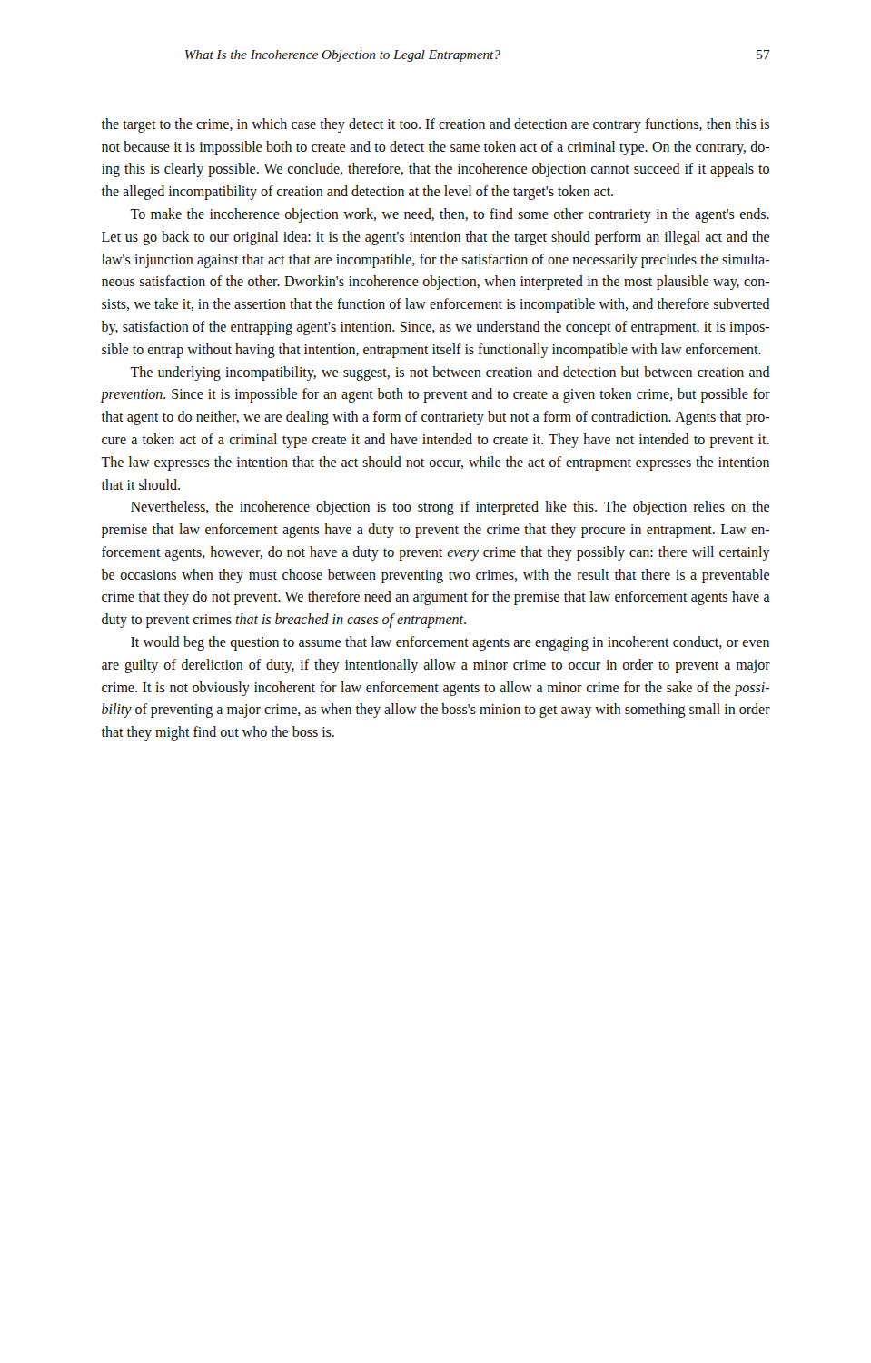What Is the Incoherence Objection to Legal Entrapment? 57
the target to the crime, in which case they detect it too. If creation and detection are contrary functions, then this is not because it is impossible both to create and to detect the same token act of a criminal type. On the contrary, doing this is clearly possible. We conclude, therefore, that the incoherence objection cannot succeed if it appeals to the alleged incompatibility of creation and detection at the level of the target's token act.
To make the incoherence objection work, we need, then, to find some other contrariety in the agent's ends. Let us go back to our original idea: it is the agent's intention that the target should perform an illegal act and the law's injunction against that act that are incompatible, for the satisfaction of one necessarily precludes the simultaneous satisfaction of the other. Dworkin's incoherence objection, when interpreted in the most plausible way, consists, we take it, in the assertion that the function of law enforcement is incompatible with, and therefore subverted by, satisfaction of the entrapping agent's intention. Since, as we understand the concept of entrapment, it is impossible to entrap without having that intention, entrapment itself is functionally incompatible with law enforcement.
The underlying incompatibility, we suggest, is not between creation and detection but between creation and prevention. Since it is impossible for an agent both to prevent and to create a given token crime, but possible for that agent to do neither, we are dealing with a form of contrariety but not a form of contradiction. Agents that procure a token act of a criminal type create it and have intended to create it. They have not intended to prevent it. The law expresses the intention that the act should not occur, while the act of entrapment expresses the intention that it should.
Nevertheless, the incoherence objection is too strong if interpreted like this. The objection relies on the premise that law enforcement agents have a duty to prevent the crime that they procure in entrapment. Law enforcement agents, however, do not have a duty to prevent every crime that they possibly can: there will certainly be occasions when they must choose between preventing two crimes, with the result that there is a preventable crime that they do not prevent. We therefore need an argument for the premise that law enforcement agents have a duty to prevent crimes that is breached in cases of entrapment.
It would beg the question to assume that law enforcement agents are engaging in incoherent conduct, or even are guilty of dereliction of duty, if they intentionally allow a minor crime to occur in order to prevent a major crime. It is not obviously incoherent for law enforcement agents to allow a minor crime for the sake of the possibility of preventing a major crime, as when they allow the boss's minion to get away with something small in order that they might find out who the boss is.